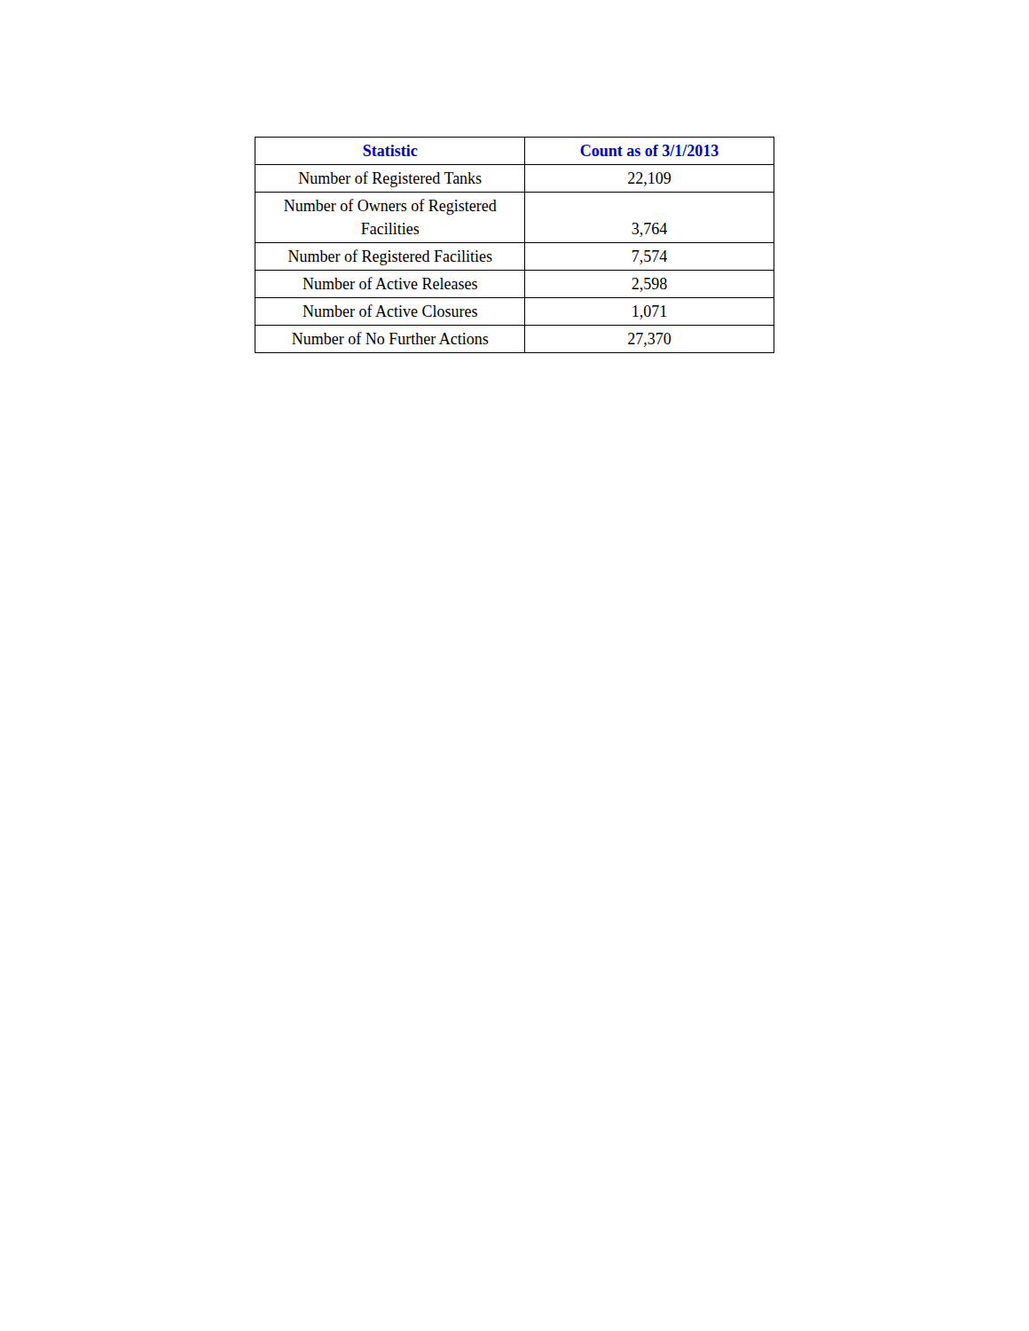| Statistic | Count as of 3/1/2013 |
| --- | --- |
| Number of Registered Tanks | 22,109 |
| Number of Owners of Registered Facilities | 3,764 |
| Number of Registered Facilities | 7,574 |
| Number of Active Releases | 2,598 |
| Number of Active Closures | 1,071 |
| Number of No Further Actions | 27,370 |